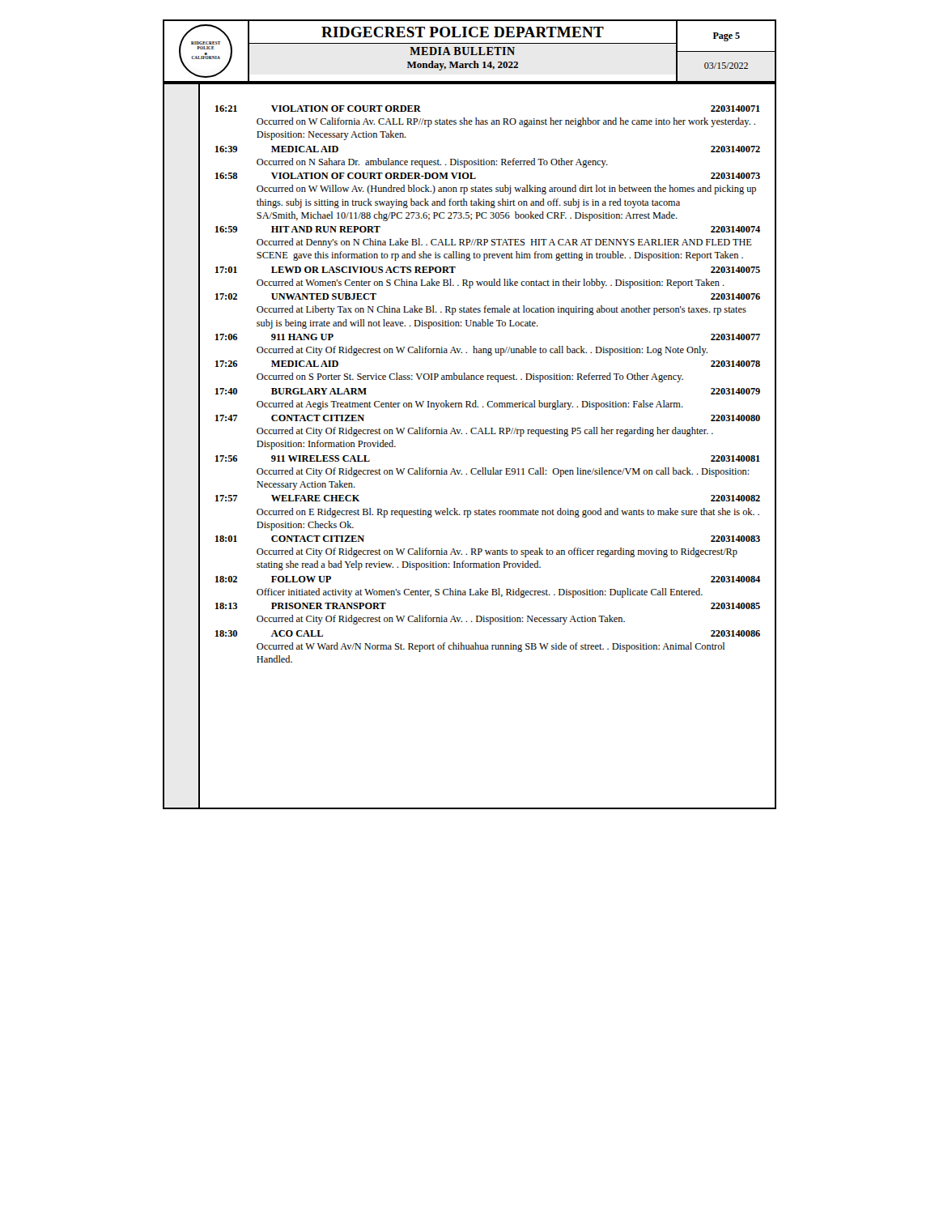RIDGECREST
POLICE
★
CALIFORNIA
RIDGECREST POLICE DEPARTMENT
MEDIA BULLETIN
Monday, March 14, 2022
Page 5
03/15/2022
16:21 VIOLATION OF COURT ORDER 2203140071
Occurred on W California Av. CALL RP//rp states she has an RO against her neighbor and he came into her work yesterday. . Disposition: Necessary Action Taken.
16:39 MEDICAL AID 2203140072
Occurred on N Sahara Dr. ambulance request. . Disposition: Referred To Other Agency.
16:58 VIOLATION OF COURT ORDER-DOM VIOL 2203140073
Occurred on W Willow Av. (Hundred block.) anon rp states subj walking around dirt lot in between the homes and picking up things. subj is sitting in truck swaying back and forth taking shirt on and off. subj is in a red toyota tacoma
SA/Smith, Michael 10/11/88 chg/PC 273.6; PC 273.5; PC 3056 booked CRF. . Disposition: Arrest Made.
16:59 HIT AND RUN REPORT 2203140074
Occurred at Denny's on N China Lake Bl. . CALL RP//RP STATES HIT A CAR AT DENNYS EARLIER AND FLED THE SCENE gave this information to rp and she is calling to prevent him from getting in trouble. . Disposition: Report Taken .
17:01 LEWD OR LASCIVIOUS ACTS REPORT 2203140075
Occurred at Women's Center on S China Lake Bl. . Rp would like contact in their lobby. . Disposition: Report Taken .
17:02 UNWANTED SUBJECT 2203140076
Occurred at Liberty Tax on N China Lake Bl. . Rp states female at location inquiring about another person's taxes. rp states subj is being irrate and will not leave. . Disposition: Unable To Locate.
17:06 911 HANG UP 2203140077
Occurred at City Of Ridgecrest on W California Av. . hang up//unable to call back. . Disposition: Log Note Only.
17:26 MEDICAL AID 2203140078
Occurred on S Porter St. Service Class: VOIP ambulance request. . Disposition: Referred To Other Agency.
17:40 BURGLARY ALARM 2203140079
Occurred at Aegis Treatment Center on W Inyokern Rd. . Commerical burglary. . Disposition: False Alarm.
17:47 CONTACT CITIZEN 2203140080
Occurred at City Of Ridgecrest on W California Av. . CALL RP//rp requesting P5 call her regarding her daughter. . Disposition: Information Provided.
17:56 911 WIRELESS CALL 2203140081
Occurred at City Of Ridgecrest on W California Av. . Cellular E911 Call: Open line/silence/VM on call back. . Disposition: Necessary Action Taken.
17:57 WELFARE CHECK 2203140082
Occurred on E Ridgecrest Bl. Rp requesting welck. rp states roommate not doing good and wants to make sure that she is ok. . Disposition: Checks Ok.
18:01 CONTACT CITIZEN 2203140083
Occurred at City Of Ridgecrest on W California Av. . RP wants to speak to an officer regarding moving to Ridgecrest/Rp stating she read a bad Yelp review. . Disposition: Information Provided.
18:02 FOLLOW UP 2203140084
Officer initiated activity at Women's Center, S China Lake Bl, Ridgecrest. . Disposition: Duplicate Call Entered.
18:13 PRISONER TRANSPORT 2203140085
Occurred at City Of Ridgecrest on W California Av. . . Disposition: Necessary Action Taken.
18:30 ACO CALL 2203140086
Occurred at W Ward Av/N Norma St. Report of chihuahua running SB W side of street. . Disposition: Animal Control Handled.